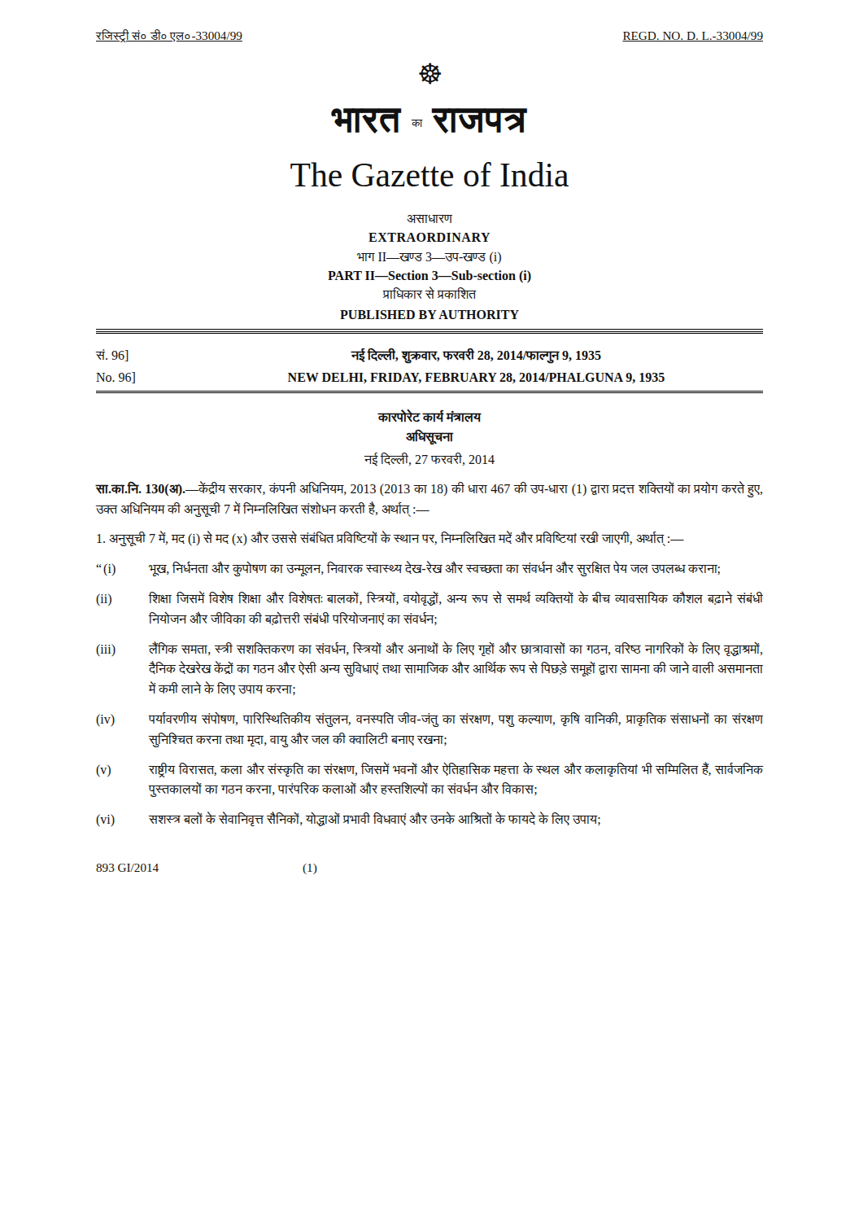रजिस्ट्री सं० डी० एल०-33004/99 REGD. NO. D. L.-33004/99
☸
भारत का राजपत्र
The Gazette of India
असाधारण
EXTRAORDINARY
भाग II—खण्ड 3—उप-खण्ड (i)
PART II—Section 3—Sub-section (i)
प्राधिकार से प्रकाशित
PUBLISHED BY AUTHORITY
| सं. 96] | नई दिल्ली, शुक्रवार, फरवरी 28, 2014/फाल्गुन 9, 1935 |
| No. 96] | NEW DELHI, FRIDAY, FEBRUARY 28, 2014/PHALGUNA 9, 1935 |
कारपोरेट कार्य मंत्रालय
अधिसूचना
नई दिल्ली, 27 फरवरी, 2014
सा.का.नि. 130(अ).—केंद्रीय सरकार, कंपनी अधिनियम, 2013 (2013 का 18) की धारा 467 की उप-धारा (1) द्वारा प्रदत्त शक्तियों का प्रयोग करते हुए, उक्त अधिनियम की अनुसूची 7 में निम्नलिखित संशोधन करती है, अर्थात् :—
1. अनुसूची 7 में, मद (i) से मद (x) और उससे संबंधित प्रविष्टियों के स्थान पर, निम्नलिखित मदें और प्रविष्टियां रखी जाएगी, अर्थात् :—
“(i) भूख, निर्धनता और कुपोषण का उन्मूलन, निवारक स्वास्थ्य देख-रेख और स्वच्छता का संवर्धन और सुरक्षित पेय जल उपलब्ध कराना;
(ii) शिक्षा जिसमें विशेष शिक्षा और विशेषतः बालकों, स्त्रियों, वयोवृद्धों, अन्य रूप से समर्थ व्यक्तियों के बीच व्यावसायिक कौशल बढ़ाने संबंधी नियोजन और जीविका की बढ़ोत्तरी संबंधी परियोजनाएं का संवर्धन;
(iii) लैंगिक समता, स्त्री सशक्तिकरण का संवर्धन, स्त्रियों और अनाथों के लिए गृहों और छात्रावासों का गठन, वरिष्ठ नागरिकों के लिए वृद्धाश्रमों, दैनिक देखरेख केंद्रों का गठन और ऐसी अन्य सुविधाएं तथा सामाजिक और आर्थिक रूप से पिछड़े समूहों द्वारा सामना की जाने वाली असमानता में कमी लाने के लिए उपाय करना;
(iv) पर्यावरणीय संपोषण, पारिस्थितिकीय संतुलन, वनस्पति जीव-जंतु का संरक्षण, पशु कल्याण, कृषि वानिकी, प्राकृतिक संसाधनों का संरक्षण सुनिश्चित करना तथा मृदा, वायु और जल की क्वालिटी बनाए रखना;
(v) राष्ट्रीय विरासत, कला और संस्कृति का संरक्षण, जिसमें भवनों और ऐतिहासिक महत्ता के स्थल और कलाकृतियां भी सम्मिलित हैं, सार्वजनिक पुस्तकालयों का गठन करना, पारंपरिक कलाओं और हस्तशिल्पों का संवर्धन और विकास;
(vi) सशस्त्र बलों के सेवानिवृत्त सैनिकों, योद्धाओं प्रभावी विधवाएं और उनके आश्रितों के फायदे के लिए उपाय;
893 GI/2014
(1)